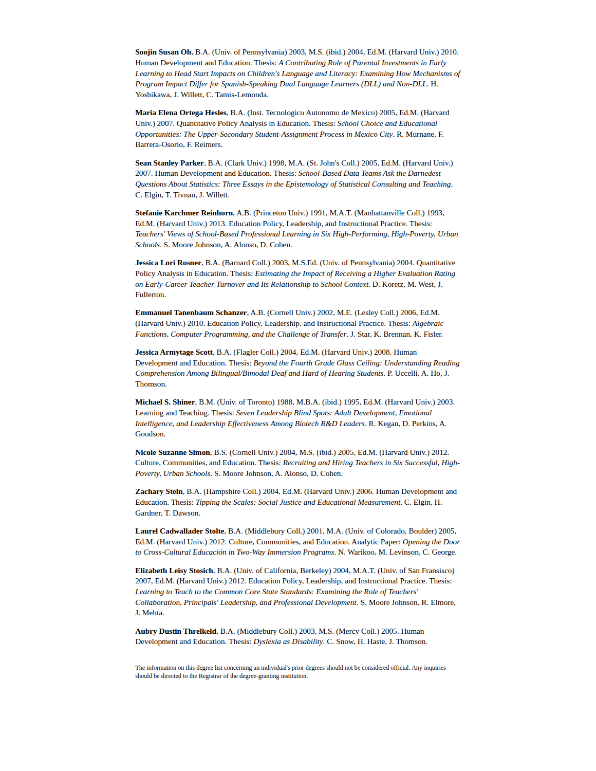Soojin Susan Oh, B.A. (Univ. of Pennsylvania) 2003, M.S. (ibid.) 2004, Ed.M. (Harvard Univ.) 2010. Human Development and Education. Thesis: A Contributing Role of Parental Investments in Early Learning to Head Start Impacts on Children's Language and Literacy: Examining How Mechanisms of Program Impact Differ for Spanish-Speaking Dual Language Learners (DLL) and Non-DLL. H. Yoshikawa, J. Willett, C. Tamis-Lemonda.
Maria Elena Ortega Hesles, B.A. (Inst. Tecnologico Autonomo de Mexico) 2005, Ed.M. (Harvard Univ.) 2007. Quantitative Policy Analysis in Education. Thesis: School Choice and Educational Opportunities: The Upper-Secondary Student-Assignment Process in Mexico City. R. Murnane, F. Barrera-Osorio, F. Reimers.
Sean Stanley Parker, B.A. (Clark Univ.) 1998, M.A. (St. John's Coll.) 2005, Ed.M. (Harvard Univ.) 2007. Human Development and Education. Thesis: School-Based Data Teams Ask the Darnedest Questions About Statistics: Three Essays in the Epistemology of Statistical Consulting and Teaching. C. Elgin, T. Tivnan, J. Willett.
Stefanie Karchmer Reinhorn, A.B. (Princeton Univ.) 1991, M.A.T. (Manhattanville Coll.) 1993, Ed.M. (Harvard Univ.) 2013. Education Policy, Leadership, and Instructional Practice. Thesis: Teachers' Views of School-Based Professional Learning in Six High-Performing, High-Poverty, Urban Schools. S. Moore Johnson, A. Alonso, D. Cohen.
Jessica Lori Rosner, B.A. (Barnard Coll.) 2003, M.S.Ed. (Univ. of Pennsylvania) 2004. Quantitative Policy Analysis in Education. Thesis: Estimating the Impact of Receiving a Higher Evaluation Rating on Early-Career Teacher Turnover and Its Relationship to School Context. D. Koretz, M. West, J. Fullerton.
Emmanuel Tanenbaum Schanzer, A.B. (Cornell Univ.) 2002, M.E. (Lesley Coll.) 2006, Ed.M. (Harvard Univ.) 2010. Education Policy, Leadership, and Instructional Practice. Thesis: Algebraic Functions, Computer Programming, and the Challenge of Transfer. J. Star, K. Brennan, K. Fisler.
Jessica Armytage Scott, B.A. (Flagler Coll.) 2004, Ed.M. (Harvard Univ.) 2008. Human Development and Education. Thesis: Beyond the Fourth Grade Glass Ceiling: Understanding Reading Comprehension Among Bilingual/Bimodal Deaf and Hard of Hearing Students. P. Uccelli, A. Ho, J. Thomson.
Michael S. Shiner, B.M. (Univ. of Toronto) 1988, M.B.A. (ibid.) 1995, Ed.M. (Harvard Univ.) 2003. Learning and Teaching. Thesis: Seven Leadership Blind Spots: Adult Development, Emotional Intelligence, and Leadership Effectiveness Among Biotech R&D Leaders. R. Kegan, D. Perkins, A. Goodson.
Nicole Suzanne Simon, B.S. (Cornell Univ.) 2004, M.S. (ibid.) 2005, Ed.M. (Harvard Univ.) 2012. Culture, Communities, and Education. Thesis: Recruiting and Hiring Teachers in Six Successful, High-Poverty, Urban Schools. S. Moore Johnson, A. Alonso, D. Cohen.
Zachary Stein, B.A. (Hampshire Coll.) 2004, Ed.M. (Harvard Univ.) 2006. Human Development and Education. Thesis: Tipping the Scales: Social Justice and Educational Measurement. C. Elgin, H. Gardner, T. Dawson.
Laurel Cadwallader Stolte, B.A. (Middlebury Coll.) 2001, M.A. (Univ. of Colorado, Boulder) 2005, Ed.M. (Harvard Univ.) 2012. Culture, Communities, and Education. Analytic Paper: Opening the Door to Cross-Cultural Educación in Two-Way Immersion Programs. N. Warikoo, M. Levinson, C. George.
Elizabeth Leisy Stosich, B.A. (Univ. of California, Berkeley) 2004, M.A.T. (Univ. of San Fransisco) 2007, Ed.M. (Harvard Univ.) 2012. Education Policy, Leadership, and Instructional Practice. Thesis: Learning to Teach to the Common Core State Standards: Examining the Role of Teachers' Collaboration, Principals' Leadership, and Professional Development. S. Moore Johnson, R. Elmore, J. Mehta.
Aubry Dustin Threlkeld, B.A. (Middlebury Coll.) 2003, M.S. (Mercy Coll.) 2005. Human Development and Education. Thesis: Dyslexia as Disability. C. Snow, H. Haste, J. Thomson.
The information on this degree list concerning an individual's prior degrees should not be considered official. Any inquiries should be directed to the Registrar of the degree-granting institution.